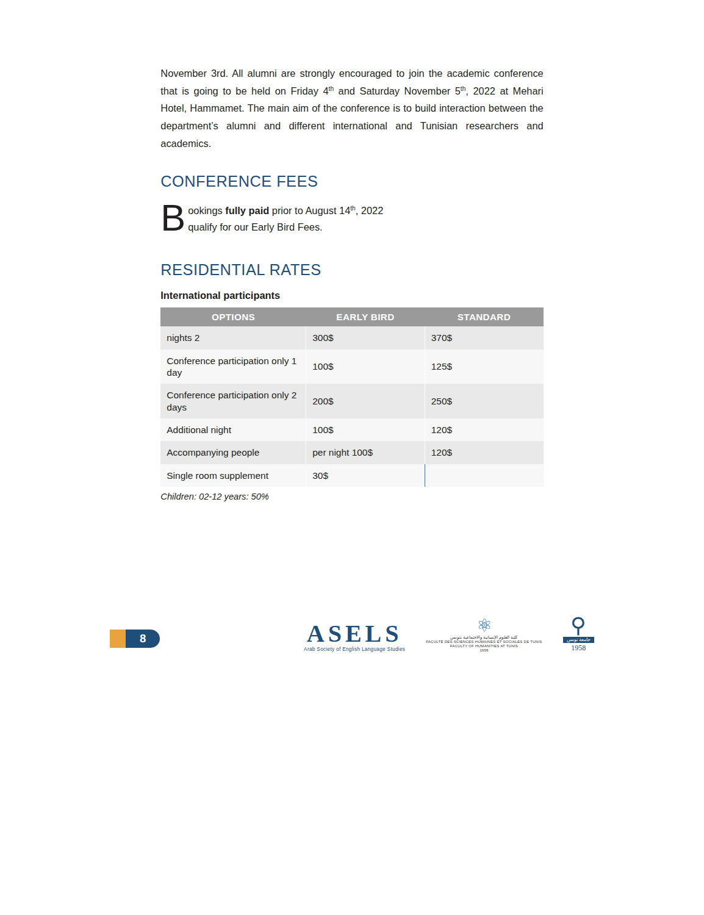November 3rd. All alumni are strongly encouraged to join the academic conference that is going to be held on Friday 4th and Saturday November 5th, 2022 at Mehari Hotel, Hammamet. The main aim of the conference is to build interaction between the department’s alumni and different international and Tunisian researchers and academics.
CONFERENCE FEES
B
ookings fully paid prior to August 14th, 2022
qualify for our Early Bird Fees.
RESIDENTIAL RATES
International participants
| OPTIONS | EARLY BIRD | STANDARD |
| --- | --- | --- |
| nights 2 | 300$ | 370$ |
| Conference participation only 1 day | 100$ | 125$ |
| Conference participation only 2 days | 200$ | 250$ |
| Additional night | 100$ | 120$ |
| Accompanying people | per night 100$ | 120$ |
| Single room supplement | 30$ | |
Children: 02-12 years: 50%
8
ASELS
Arab Society of English Language Studies
⚛
كلية العلوم الإنسانية والاجتماعية بتونس
FACULTÉ DES SCIENCES HUMAINES ET SOCIALES DE TUNIS
FACULTY OF HUMANITIES AT TUNIS
1958
⚲
جامعة تونس
1958